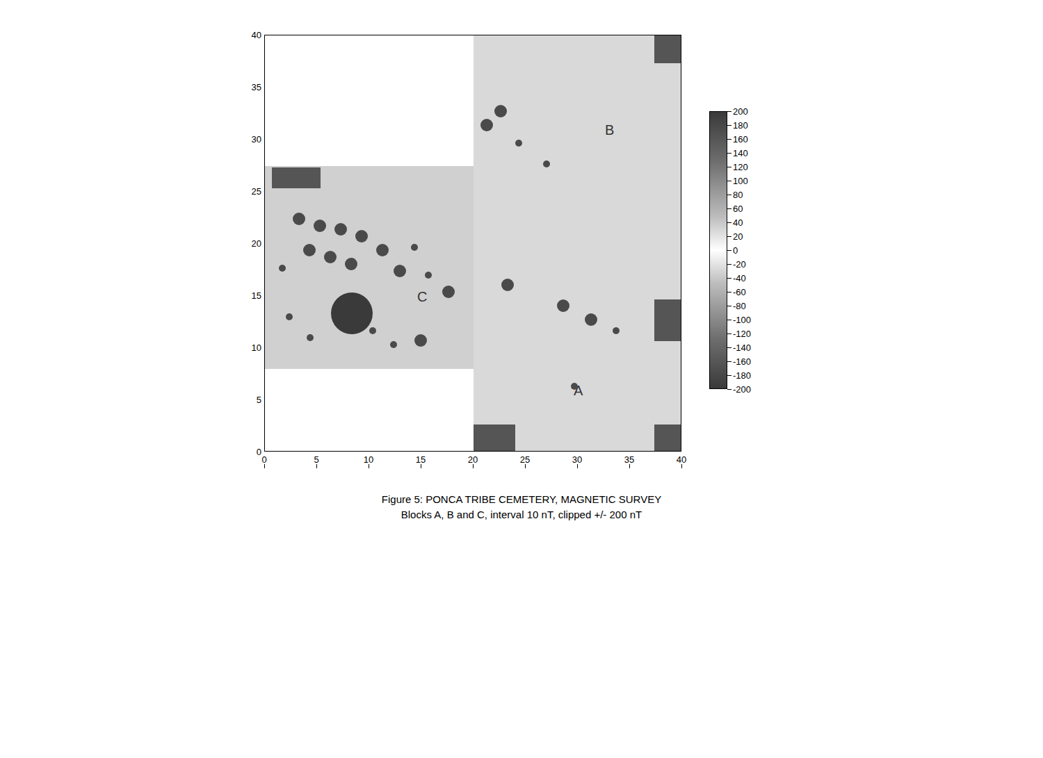A
B
C
0 5 10 15 20 25 30 35 40
40 35 30 25 20 15 10 5 0
200 180 160 140 120 100 80 60 40 20 0 -20 -40 -60 -80 -100 -120 -140 -160 -180 -200
Figure 5: PONCA TRIBE CEMETERY, MAGNETIC SURVEY Blocks A, B and C, interval 10 nT, clipped +/- 200 nT